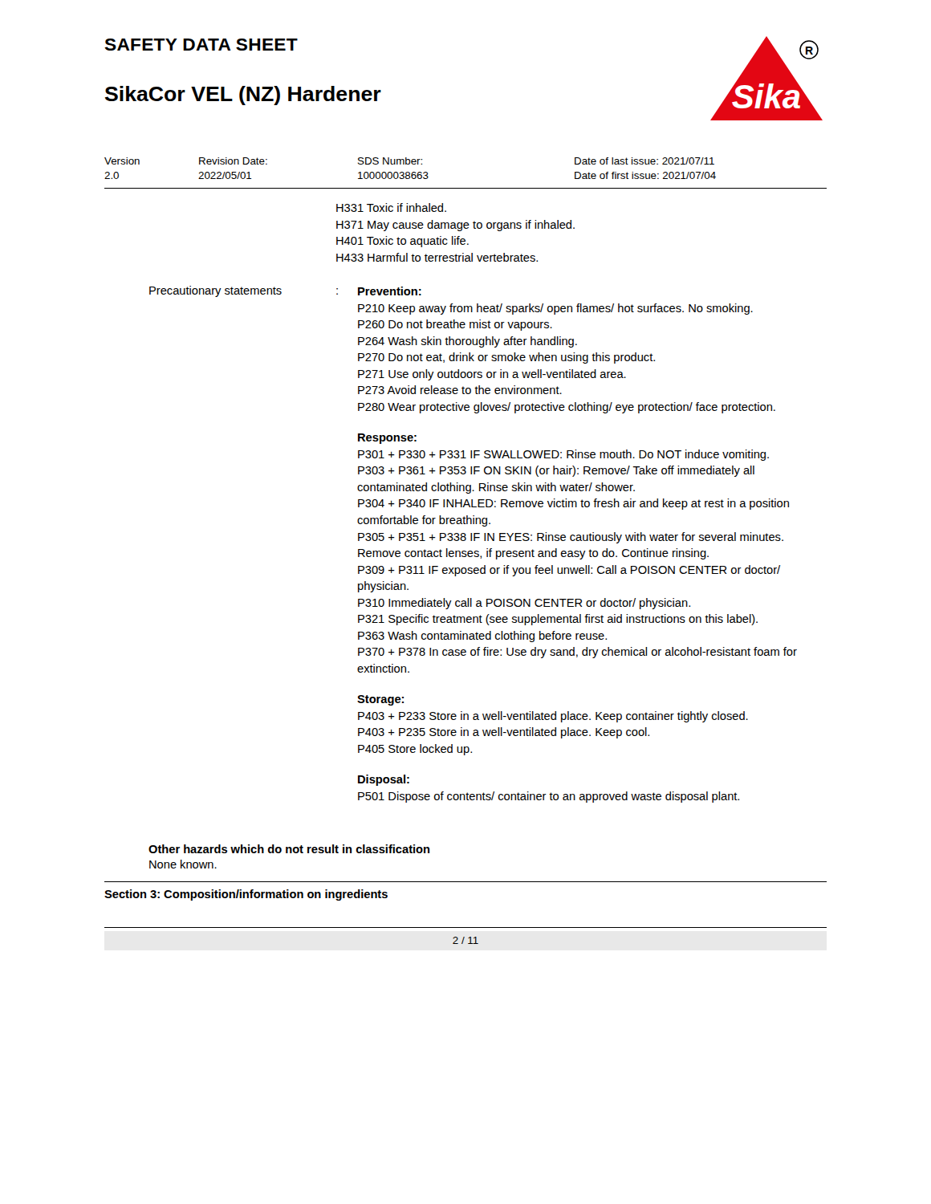SAFETY DATA SHEET
SikaCor VEL (NZ) Hardener
Sika R
| Version 2.0 | Revision Date: 2022/05/01 | SDS Number: 100000038663 | Date of last issue: 2021/07/11 Date of first issue: 2021/07/04 |
H331 Toxic if inhaled.
H371 May cause damage to organs if inhaled.
H401 Toxic to aquatic life.
H433 Harmful to terrestrial vertebrates.
Precautionary statements
:
Prevention:
P210 Keep away from heat/ sparks/ open flames/ hot surfaces. No smoking.
P260 Do not breathe mist or vapours.
P264 Wash skin thoroughly after handling.
P270 Do not eat, drink or smoke when using this product.
P271 Use only outdoors or in a well-ventilated area.
P273 Avoid release to the environment.
P280 Wear protective gloves/ protective clothing/ eye protection/ face protection.
Response:
P301 + P330 + P331 IF SWALLOWED: Rinse mouth. Do NOT induce vomiting.
P303 + P361 + P353 IF ON SKIN (or hair): Remove/ Take off immediately all contaminated clothing. Rinse skin with water/ shower.
P304 + P340 IF INHALED: Remove victim to fresh air and keep at rest in a position comfortable for breathing.
P305 + P351 + P338 IF IN EYES: Rinse cautiously with water for several minutes. Remove contact lenses, if present and easy to do. Continue rinsing.
P309 + P311 IF exposed or if you feel unwell: Call a POISON CENTER or doctor/ physician.
P310 Immediately call a POISON CENTER or doctor/ physician.
P321 Specific treatment (see supplemental first aid instructions on this label).
P363 Wash contaminated clothing before reuse.
P370 + P378 In case of fire: Use dry sand, dry chemical or alcohol-resistant foam for extinction.
Storage:
P403 + P233 Store in a well-ventilated place. Keep container tightly closed.
P403 + P235 Store in a well-ventilated place. Keep cool.
P405 Store locked up.
Disposal:
P501 Dispose of contents/ container to an approved waste disposal plant.
Other hazards which do not result in classification
None known.
Section 3: Composition/information on ingredients
2 / 11